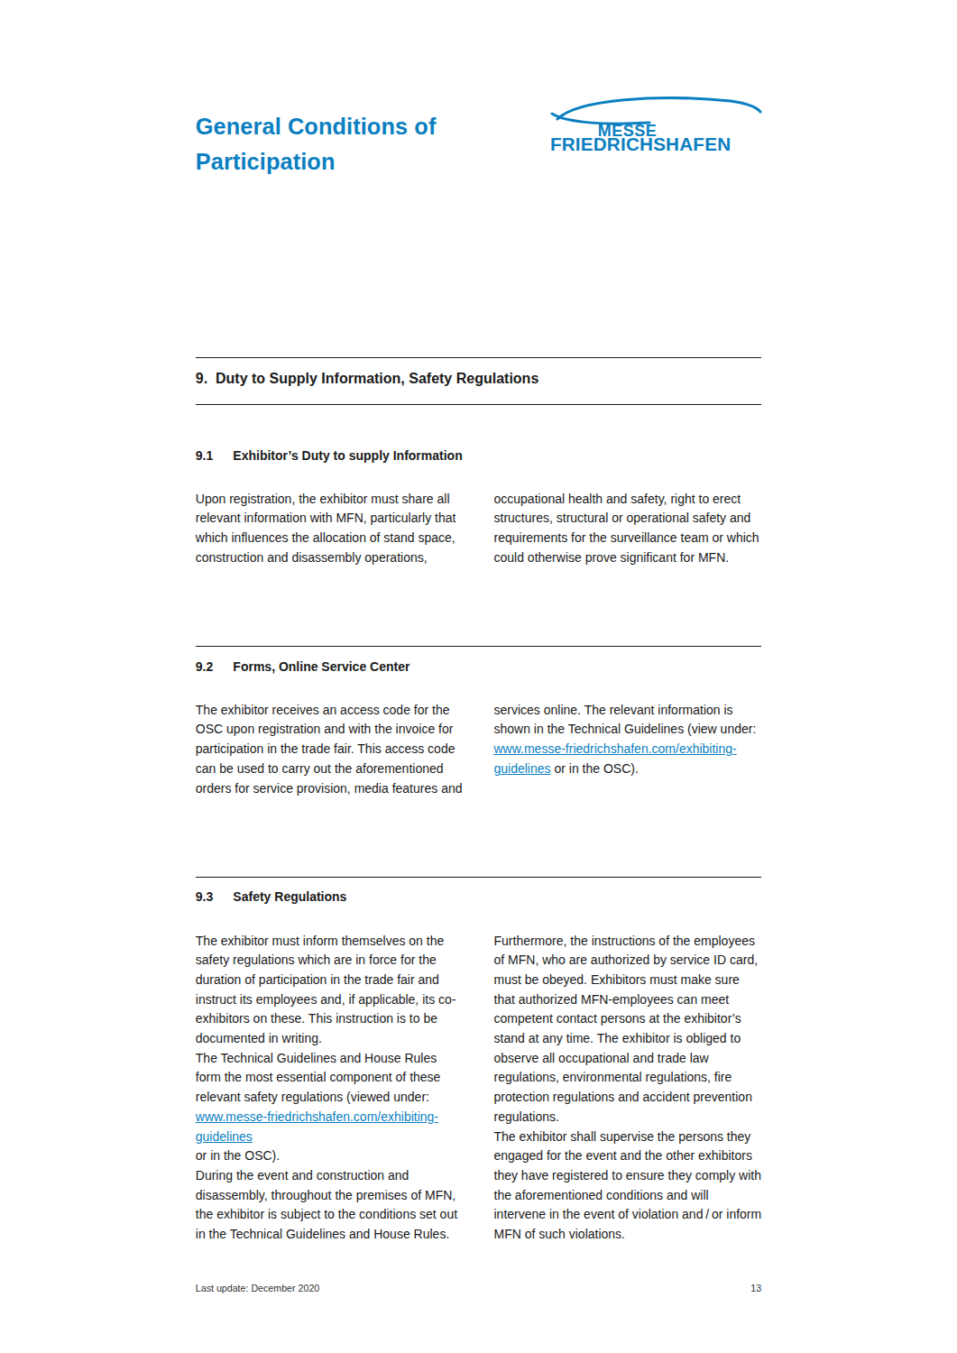General Conditions of Participation
MESSE FRIEDRICHSHAFEN
9. Duty to Supply Information, Safety Regulations
9.1 Exhibitor’s Duty to supply Information
Upon registration, the exhibitor must share all relevant information with MFN, particularly that which influences the allocation of stand space, construction and disassembly operations, occupational health and safety, right to erect structures, structural or operational safety and requirements for the surveillance team or which could otherwise prove significant for MFN.
9.2 Forms, Online Service Center
The exhibitor receives an access code for the OSC upon registration and with the invoice for participation in the trade fair. This access code can be used to carry out the aforementioned orders for service provision, media features and services online. The relevant information is shown in the Technical Guidelines (view under: www.messe-friedrichshafen.com/exhibiting-guidelines or in the OSC).
9.3 Safety Regulations
The exhibitor must inform themselves on the safety regulations which are in force for the duration of participation in the trade fair and instruct its employees and, if applicable, its co-exhibitors on these. This instruction is to be documented in writing.
The Technical Guidelines and House Rules form the most essential component of these relevant safety regulations (viewed under:
www.messe-friedrichshafen.com/exhibiting-guidelines
or in the OSC).
During the event and construction and disassembly, throughout the premises of MFN, the exhibitor is subject to the conditions set out in the Technical Guidelines and House Rules. Furthermore, the instructions of the employees of MFN, who are authorized by service ID card, must be obeyed. Exhibitors must make sure that authorized MFN-employees can meet competent contact persons at the exhibitor’s stand at any time. The exhibitor is obliged to observe all occupational and trade law regulations, environmental regulations, fire protection regulations and accident prevention regulations.
The exhibitor shall supervise the persons they engaged for the event and the other exhibitors they have registered to ensure they comply with the aforementioned conditions and will intervene in the event of violation and / or inform MFN of such violations.
Last update: December 2020 13